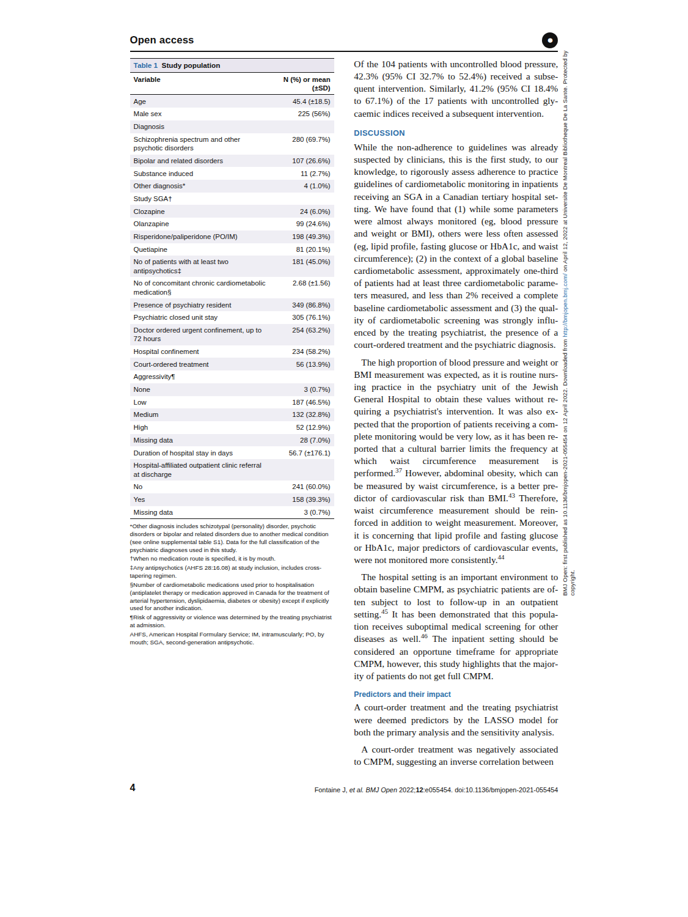BMJ Open: first published as 10.1136/bmjopen-2021-055454 on 12 April 2022. Downloaded from http://bmjopen.bmj.com/ on April 12, 2022 at Universite De Montreal Bibliotheque De La Sante. Protected by copyright.
Open access
●
Table 1 Study population
| Variable | N (%) or mean (±SD) |
| --- | --- |
| Age | 45.4 (±18.5) |
| Male sex | 225 (56%) |
| Diagnosis | |
| Schizophrenia spectrum and other psychotic disorders | 280 (69.7%) |
| Bipolar and related disorders | 107 (26.6%) |
| Substance induced | 11 (2.7%) |
| Other diagnosis* | 4 (1.0%) |
| Study SGA† | |
| Clozapine | 24 (6.0%) |
| Olanzapine | 99 (24.6%) |
| Risperidone/paliperidone (PO/IM) | 198 (49.3%) |
| Quetiapine | 81 (20.1%) |
| No of patients with at least two antipsychotics‡ | 181 (45.0%) |
| No of concomitant chronic cardiometabolic medication§ | 2.68 (±1.56) |
| Presence of psychiatry resident | 349 (86.8%) |
| Psychiatric closed unit stay | 305 (76.1%) |
| Doctor ordered urgent confinement, up to 72 hours | 254 (63.2%) |
| Hospital confinement | 234 (58.2%) |
| Court-ordered treatment | 56 (13.9%) |
| Aggressivity¶ | |
| None | 3 (0.7%) |
| Low | 187 (46.5%) |
| Medium | 132 (32.8%) |
| High | 52 (12.9%) |
| Missing data | 28 (7.0%) |
| Duration of hospital stay in days | 56.7 (±176.1) |
| Hospital-affiliated outpatient clinic referral at discharge | |
| No | 241 (60.0%) |
| Yes | 158 (39.3%) |
| Missing data | 3 (0.7%) |
*Other diagnosis includes schizotypal (personality) disorder, psychotic disorders or bipolar and related disorders due to another medical condition (see online supplemental table S1). Data for the full classification of the psychiatric diagnoses used in this study.
†When no medication route is specified, it is by mouth.
‡Any antipsychotics (AHFS 28:16.08) at study inclusion, includes cross-tapering regimen.
§Number of cardiometabolic medications used prior to hospitalisation (antiplatelet therapy or medication approved in Canada for the treatment of arterial hypertension, dyslipidaemia, diabetes or obesity) except if explicitly used for another indication.
¶Risk of aggressivity or violence was determined by the treating psychiatrist at admission.
AHFS, American Hospital Formulary Service; IM, intramuscularly; PO, by mouth; SGA, second-generation antipsychotic.
Of the 104 patients with uncontrolled blood pressure, 42.3% (95% CI 32.7% to 52.4%) received a subsequent intervention. Similarly, 41.2% (95% CI 18.4% to 67.1%) of the 17 patients with uncontrolled glycaemic indices received a subsequent intervention.
Discussion
While the non-adherence to guidelines was already suspected by clinicians, this is the first study, to our knowledge, to rigorously assess adherence to practice guidelines of cardiometabolic monitoring in inpatients receiving an SGA in a Canadian tertiary hospital setting. We have found that (1) while some parameters were almost always monitored (eg, blood pressure and weight or BMI), others were less often assessed (eg, lipid profile, fasting glucose or HbA1c, and waist circumference); (2) in the context of a global baseline cardiometabolic assessment, approximately one-third of patients had at least three cardiometabolic parameters measured, and less than 2% received a complete baseline cardiometabolic assessment and (3) the quality of cardiometabolic screening was strongly influenced by the treating psychiatrist, the presence of a court-ordered treatment and the psychiatric diagnosis.
The high proportion of blood pressure and weight or BMI measurement was expected, as it is routine nursing practice in the psychiatry unit of the Jewish General Hospital to obtain these values without requiring a psychiatrist's intervention. It was also expected that the proportion of patients receiving a complete monitoring would be very low, as it has been reported that a cultural barrier limits the frequency at which waist circumference measurement is performed.37 However, abdominal obesity, which can be measured by waist circumference, is a better predictor of cardiovascular risk than BMI.43 Therefore, waist circumference measurement should be reinforced in addition to weight measurement. Moreover, it is concerning that lipid profile and fasting glucose or HbA1c, major predictors of cardiovascular events, were not monitored more consistently.44
The hospital setting is an important environment to obtain baseline CMPM, as psychiatric patients are often subject to lost to follow-up in an outpatient setting.45 It has been demonstrated that this population receives suboptimal medical screening for other diseases as well.46 The inpatient setting should be considered an opportune timeframe for appropriate CMPM, however, this study highlights that the majority of patients do not get full CMPM.
Predictors and their impact
A court-order treatment and the treating psychiatrist were deemed predictors by the LASSO model for both the primary analysis and the sensitivity analysis.
A court-order treatment was negatively associated to CMPM, suggesting an inverse correlation between
4
Fontaine J, et al. BMJ Open 2022;12:e055454. doi:10.1136/bmjopen-2021-055454